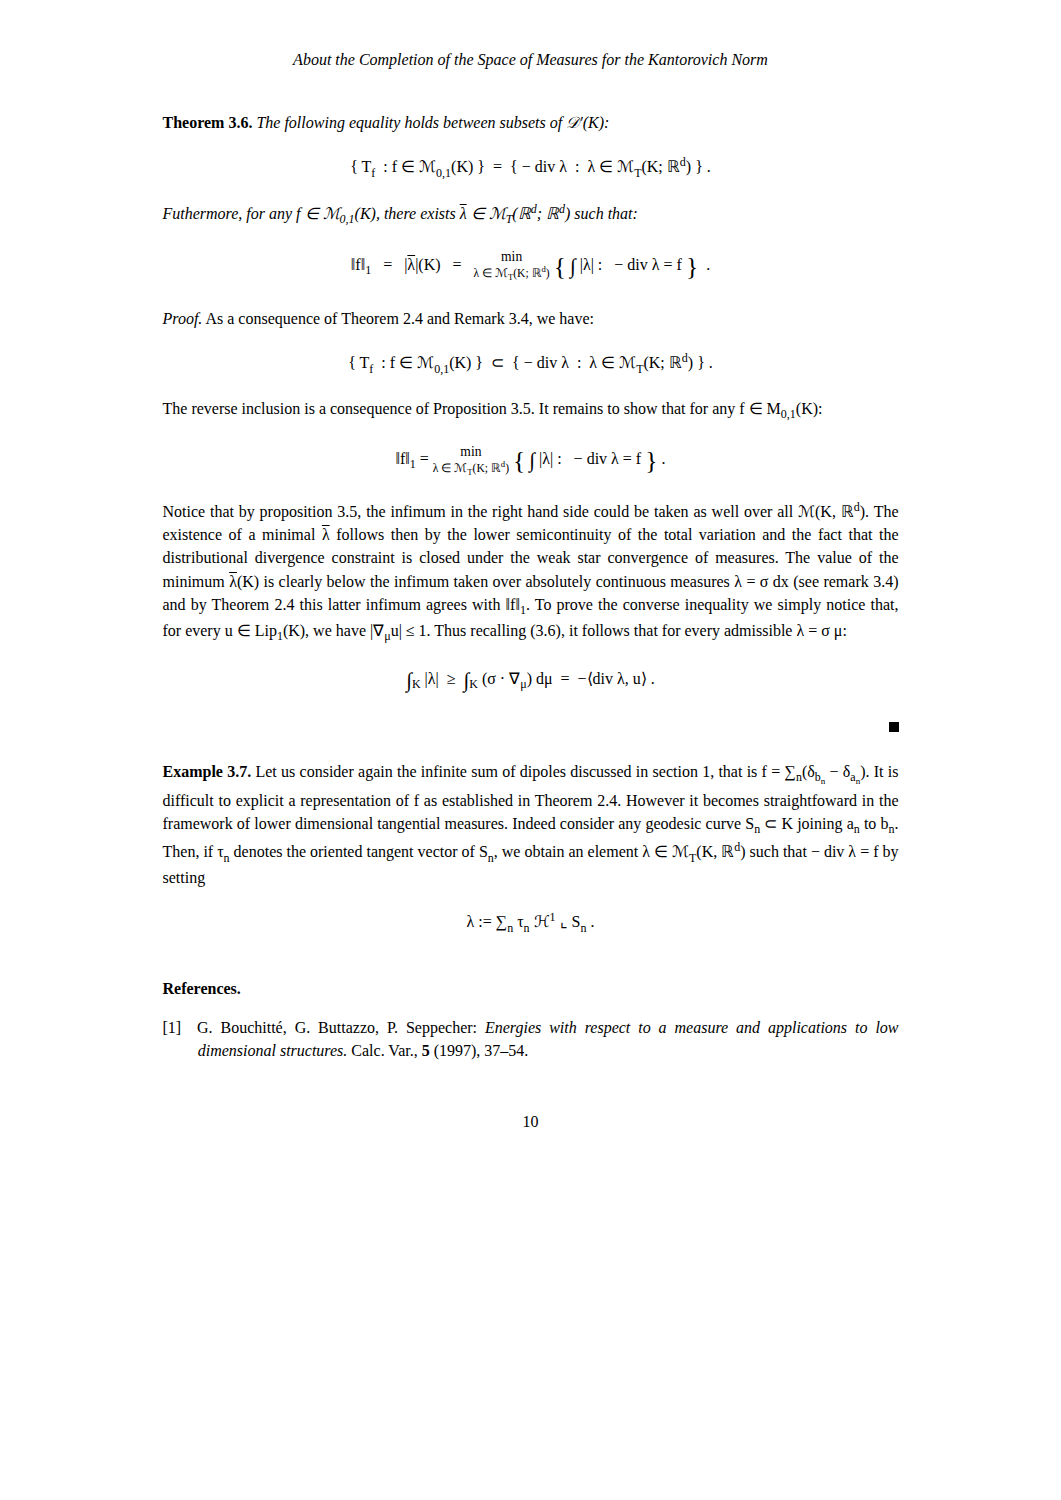About the Completion of the Space of Measures for the Kantorovich Norm
Theorem 3.6. The following equality holds between subsets of 𝒟′(K):
{ Tf : f ∈ ℳ0,1(K) } = { − div λ : λ ∈ ℳT(K; ℝd) } .
Futhermore, for any f ∈ ℳ0,1(K), there exists λ ∈ ℳT(ℝd; ℝd) such that:
‖f‖1 = |λ|(K) = min λ ∈ ℳT(K; ℝd) { ∫ |λ| : − div λ = f } .
Proof. As a consequence of Theorem 2.4 and Remark 3.4, we have:
{ Tf : f ∈ ℳ0,1(K) } ⊂ { − div λ : λ ∈ ℳT(K; ℝd) } .
The reverse inclusion is a consequence of Proposition 3.5. It remains to show that for any f ∈ M0,1(K):
‖f‖1 = min λ ∈ ℳT(K; ℝd) { ∫ |λ| : − div λ = f } .
Notice that by proposition 3.5, the infimum in the right hand side could be taken as well over all ℳ(K, ℝd). The existence of a minimal λ follows then by the lower semicontinuity of the total variation and the fact that the distributional divergence constraint is closed under the weak star convergence of measures. The value of the minimum λ(K) is clearly below the infimum taken over absolutely continuous measures λ = σ dx (see remark 3.4) and by Theorem 2.4 this latter infimum agrees with ‖f‖1. To prove the converse inequality we simply notice that, for every u ∈ Lip1(K), we have |∇μu| ≤ 1. Thus recalling (3.6), it follows that for every admissible λ = σ μ:
∫K |λ| ≥ ∫K (σ · ∇μ) dμ = −⟨div λ, u⟩ .
Example 3.7. Let us consider again the infinite sum of dipoles discussed in section 1, that is f = ∑n(δbn − δan). It is difficult to explicit a representation of f as established in Theorem 2.4. However it becomes straightfoward in the framework of lower dimensional tangential measures. Indeed consider any geodesic curve Sn ⊂ K joining an to bn. Then, if τn denotes the oriented tangent vector of Sn, we obtain an element λ ∈ ℳT(K, ℝd) such that − div λ = f by setting
λ := ∑n τn ℋ1 ⌞ Sn .
References.
[1] G. Bouchitté, G. Buttazzo, P. Seppecher: Energies with respect to a measure and applications to low dimensional structures. Calc. Var., 5 (1997), 37–54.
10